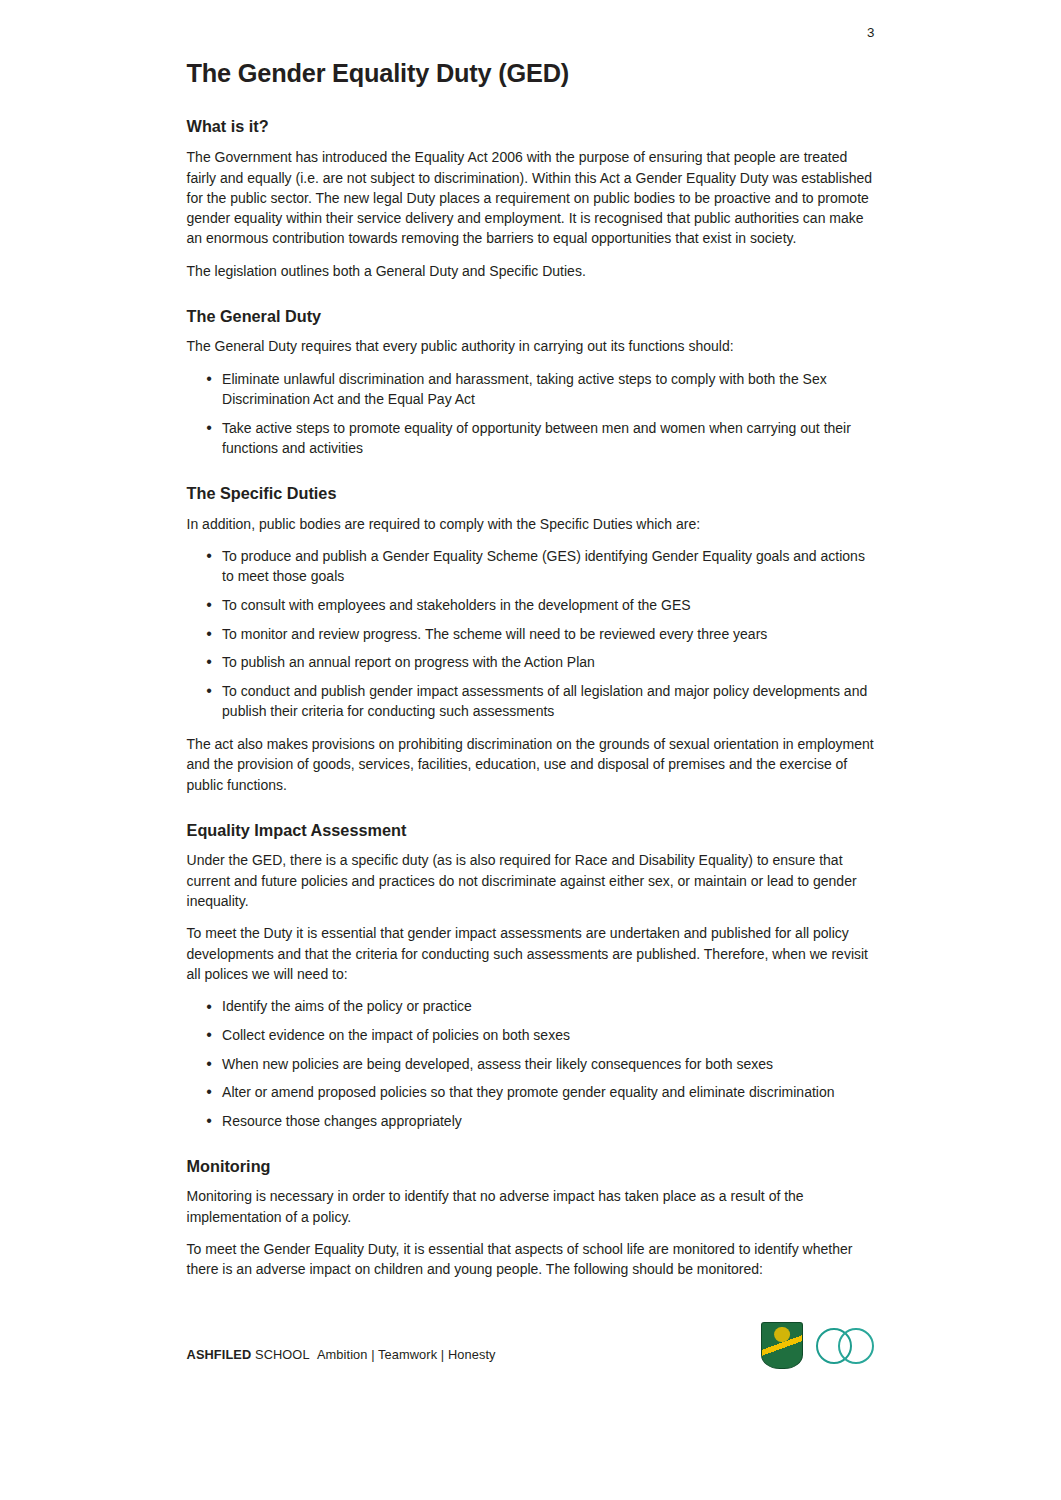3
The Gender Equality Duty (GED)
What is it?
The Government has introduced the Equality Act 2006 with the purpose of ensuring that people are treated fairly and equally (i.e. are not subject to discrimination). Within this Act a Gender Equality Duty was established for the public sector. The new legal Duty places a requirement on public bodies to be proactive and to promote gender equality within their service delivery and employment. It is recognised that public authorities can make an enormous contribution towards removing the barriers to equal opportunities that exist in society.
The legislation outlines both a General Duty and Specific Duties.
The General Duty
The General Duty requires that every public authority in carrying out its functions should:
Eliminate unlawful discrimination and harassment, taking active steps to comply with both the Sex Discrimination Act and the Equal Pay Act
Take active steps to promote equality of opportunity between men and women when carrying out their functions and activities
The Specific Duties
In addition, public bodies are required to comply with the Specific Duties which are:
To produce and publish a Gender Equality Scheme (GES) identifying Gender Equality goals and actions to meet those goals
To consult with employees and stakeholders in the development of the GES
To monitor and review progress. The scheme will need to be reviewed every three years
To publish an annual report on progress with the Action Plan
To conduct and publish gender impact assessments of all legislation and major policy developments and publish their criteria for conducting such assessments
The act also makes provisions on prohibiting discrimination on the grounds of sexual orientation in employment and the provision of goods, services, facilities, education, use and disposal of premises and the exercise of public functions.
Equality Impact Assessment
Under the GED, there is a specific duty (as is also required for Race and Disability Equality) to ensure that current and future policies and practices do not discriminate against either sex, or maintain or lead to gender inequality.
To meet the Duty it is essential that gender impact assessments are undertaken and published for all policy developments and that the criteria for conducting such assessments are published. Therefore, when we revisit all polices we will need to:
Identify the aims of the policy or practice
Collect evidence on the impact of policies on both sexes
When new policies are being developed, assess their likely consequences for both sexes
Alter or amend proposed policies so that they promote gender equality and eliminate discrimination
Resource those changes appropriately
Monitoring
Monitoring is necessary in order to identify that no adverse impact has taken place as a result of the implementation of a policy.
To meet the Gender Equality Duty, it is essential that aspects of school life are monitored to identify whether there is an adverse impact on children and young people. The following should be monitored:
ASHFILED SCHOOL Ambition | Teamwork | Honesty